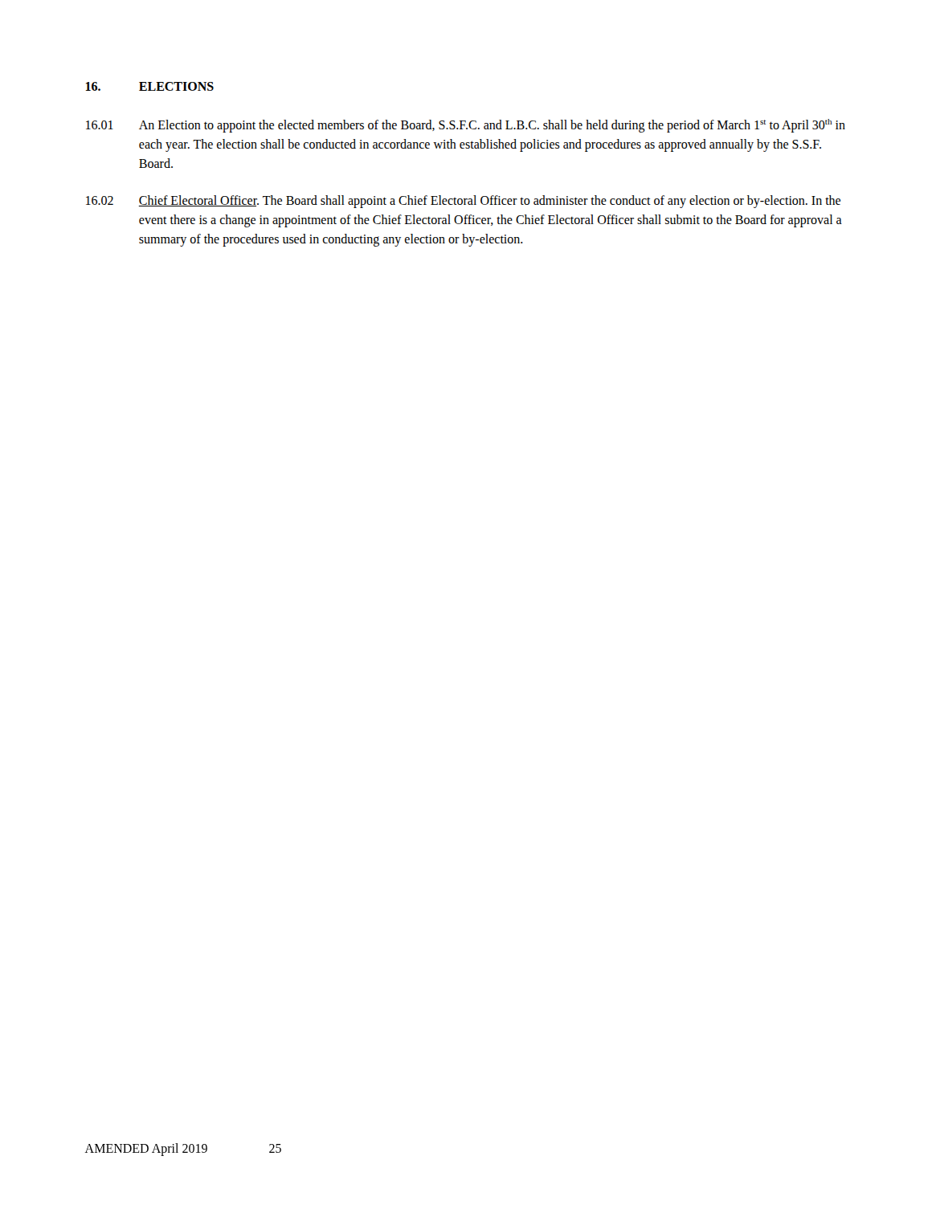16. ELECTIONS
16.01
An Election to appoint the elected members of the Board, S.S.F.C. and L.B.C. shall be held during the period of March 1st to April 30th in each year. The election shall be conducted in accordance with established policies and procedures as approved annually by the S.S.F. Board.
16.02
Chief Electoral Officer. The Board shall appoint a Chief Electoral Officer to administer the conduct of any election or by-election. In the event there is a change in appointment of the Chief Electoral Officer, the Chief Electoral Officer shall submit to the Board for approval a summary of the procedures used in conducting any election or by-election.
AMENDED April 2019 25